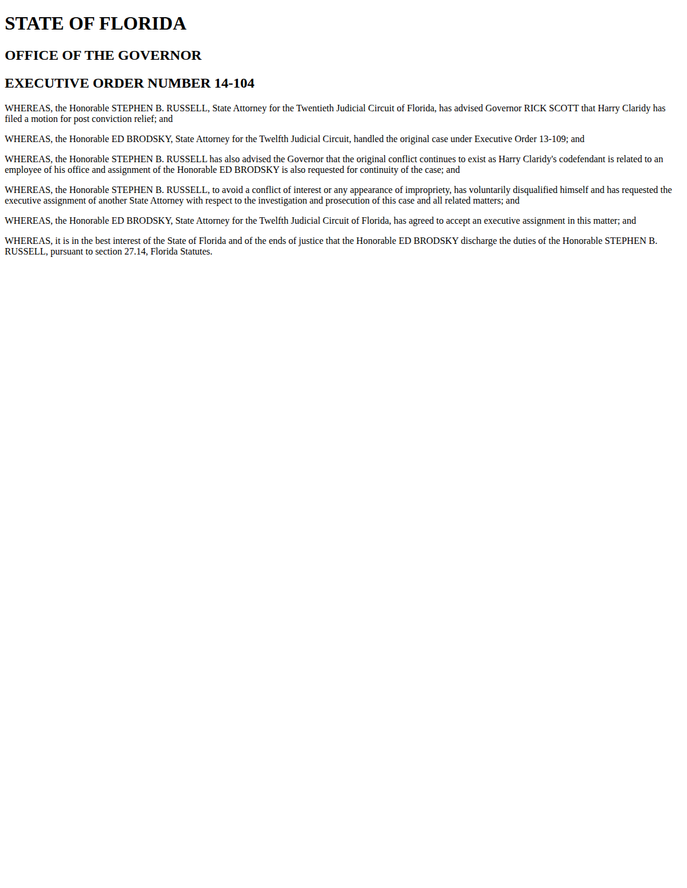STATE OF FLORIDA
OFFICE OF THE GOVERNOR
EXECUTIVE ORDER NUMBER 14-104
WHEREAS, the Honorable STEPHEN B. RUSSELL, State Attorney for the Twentieth Judicial Circuit of Florida, has advised Governor RICK SCOTT that Harry Claridy has filed a motion for post conviction relief; and
WHEREAS, the Honorable ED BRODSKY, State Attorney for the Twelfth Judicial Circuit, handled the original case under Executive Order 13-109; and
WHEREAS, the Honorable STEPHEN B. RUSSELL has also advised the Governor that the original conflict continues to exist as Harry Claridy's codefendant is related to an employee of his office and assignment of the Honorable ED BRODSKY is also requested for continuity of the case; and
WHEREAS, the Honorable STEPHEN B. RUSSELL, to avoid a conflict of interest or any appearance of impropriety, has voluntarily disqualified himself and has requested the executive assignment of another State Attorney with respect to the investigation and prosecution of this case and all related matters; and
WHEREAS, the Honorable ED BRODSKY, State Attorney for the Twelfth Judicial Circuit of Florida, has agreed to accept an executive assignment in this matter; and
WHEREAS, it is in the best interest of the State of Florida and of the ends of justice that the Honorable ED BRODSKY discharge the duties of the Honorable STEPHEN B. RUSSELL, pursuant to section 27.14, Florida Statutes.